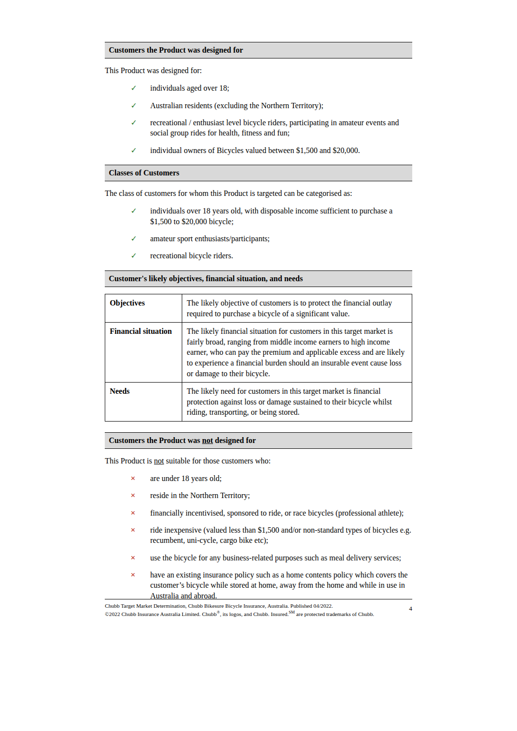Customers the Product was designed for
This Product was designed for:
individuals aged over 18;
Australian residents (excluding the Northern Territory);
recreational / enthusiast level bicycle riders, participating in amateur events and social group rides for health, fitness and fun;
individual owners of Bicycles valued between $1,500 and $20,000.
Classes of Customers
The class of customers for whom this Product is targeted can be categorised as:
individuals over 18 years old, with disposable income sufficient to purchase a $1,500 to $20,000 bicycle;
amateur sport enthusiasts/participants;
recreational bicycle riders.
Customer's likely objectives, financial situation, and needs
| Objectives | The likely objective of customers is to protect the financial outlay required to purchase a bicycle of a significant value. |
| Financial situation | The likely financial situation for customers in this target market is fairly broad, ranging from middle income earners to high income earner, who can pay the premium and applicable excess and are likely to experience a financial burden should an insurable event cause loss or damage to their bicycle. |
| Needs | The likely need for customers in this target market is financial protection against loss or damage sustained to their bicycle whilst riding, transporting, or being stored. |
Customers the Product was not designed for
This Product is not suitable for those customers who:
are under 18 years old;
reside in the Northern Territory;
financially incentivised, sponsored to ride, or race bicycles (professional athlete);
ride inexpensive (valued less than $1,500 and/or non-standard types of bicycles e.g. recumbent, uni-cycle, cargo bike etc);
use the bicycle for any business-related purposes such as meal delivery services;
have an existing insurance policy such as a home contents policy which covers the customer’s bicycle while stored at home, away from the home and while in use in Australia and abroad.
4 Chubb Target Market Determination, Chubb Bikesure Bicycle Insurance, Australia. Published 04/2022.
©2022 Chubb Insurance Australia Limited. Chubb®, its logos, and Chubb. Insured.SM are protected trademarks of Chubb.